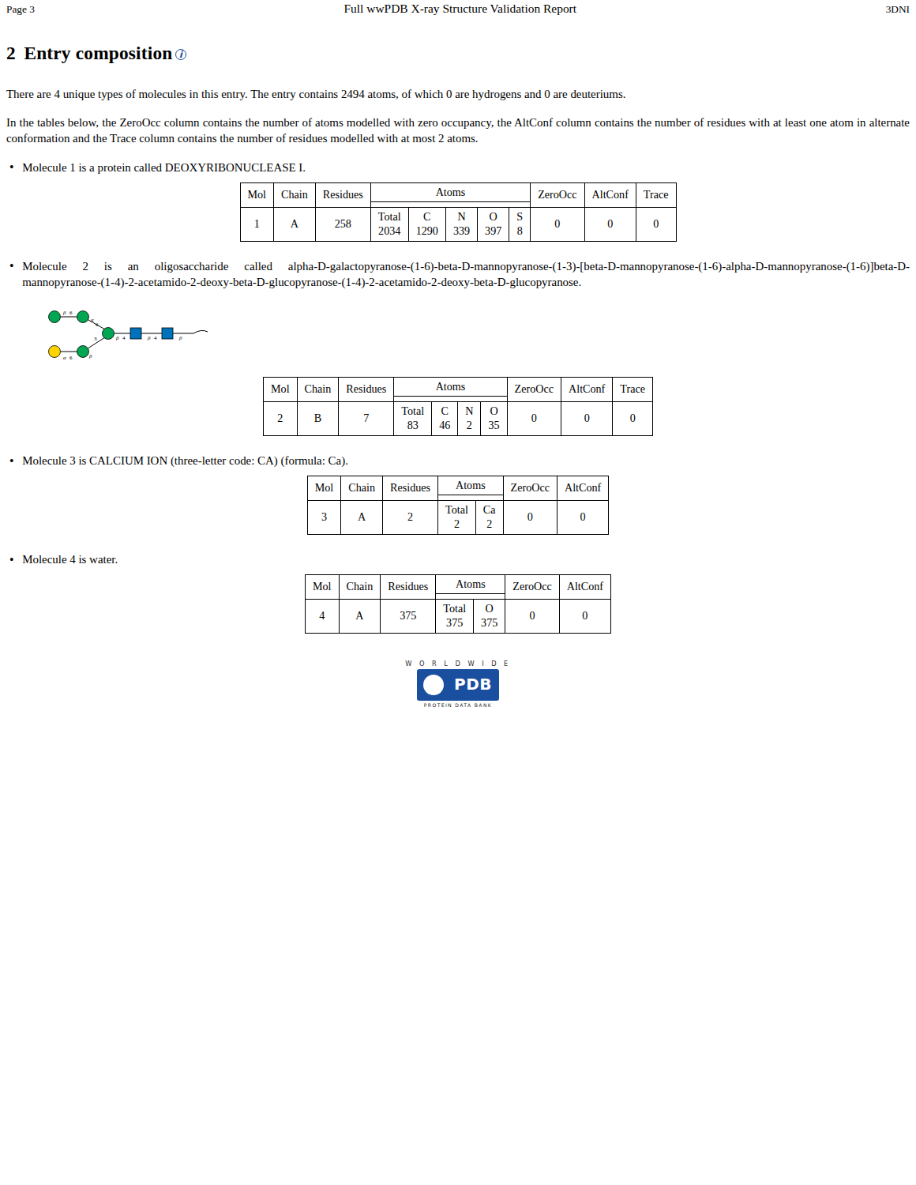Page 3
Full wwPDB X-ray Structure Validation Report
3DNI
2 Entry compositioni
There are 4 unique types of molecules in this entry. The entry contains 2494 atoms, of which 0 are hydrogens and 0 are deuteriums.
In the tables below, the ZeroOcc column contains the number of atoms modelled with zero occupancy, the AltConf column contains the number of residues with at least one atom in alternate conformation and the Trace column contains the number of residues modelled with at most 2 atoms.
Molecule 1 is a protein called DEOXYRIBONUCLEASE I.
| Mol | Chain | Residues | Atoms | ZeroOcc | AltConf | Trace |
| --- | --- | --- | --- | --- | --- | --- |
| 1 | A | 258 | Total 2034 | C 1290 | N 339 | O 397 | S 8 | 0 | 0 | 0 |
Molecule 2 is an oligosaccharide called alpha-D-galactopyranose-(1-6)-beta-D-mannopyranose-(1-3)-[beta-D-mannopyranose-(1-6)-alpha-D-mannopyranose-(1-6)]beta-D-mannopyranose-(1-4)-2-acetamido-2-deoxy-beta-D-glucopyranose-(1-4)-2-acetamido-2-deoxy-beta-D-glucopyranose.
β 6 α 6 3 α 6 β β 4 β 4 β
| Mol | Chain | Residues | Atoms | ZeroOcc | AltConf | Trace |
| --- | --- | --- | --- | --- | --- | --- |
| 2 | B | 7 | Total 83 | C 46 | N 2 | O 35 | 0 | 0 | 0 |
Molecule 3 is CALCIUM ION (three-letter code: CA) (formula: Ca).
| Mol | Chain | Residues | Atoms | ZeroOcc | AltConf |
| --- | --- | --- | --- | --- | --- |
| 3 | A | 2 | Total 2 | Ca 2 | 0 | 0 |
Molecule 4 is water.
| Mol | Chain | Residues | Atoms | ZeroOcc | AltConf |
| --- | --- | --- | --- | --- | --- |
| 4 | A | 375 | Total 375 | O 375 | 0 | 0 |
W O R L D W I D E
PROTEIN DATA BANK